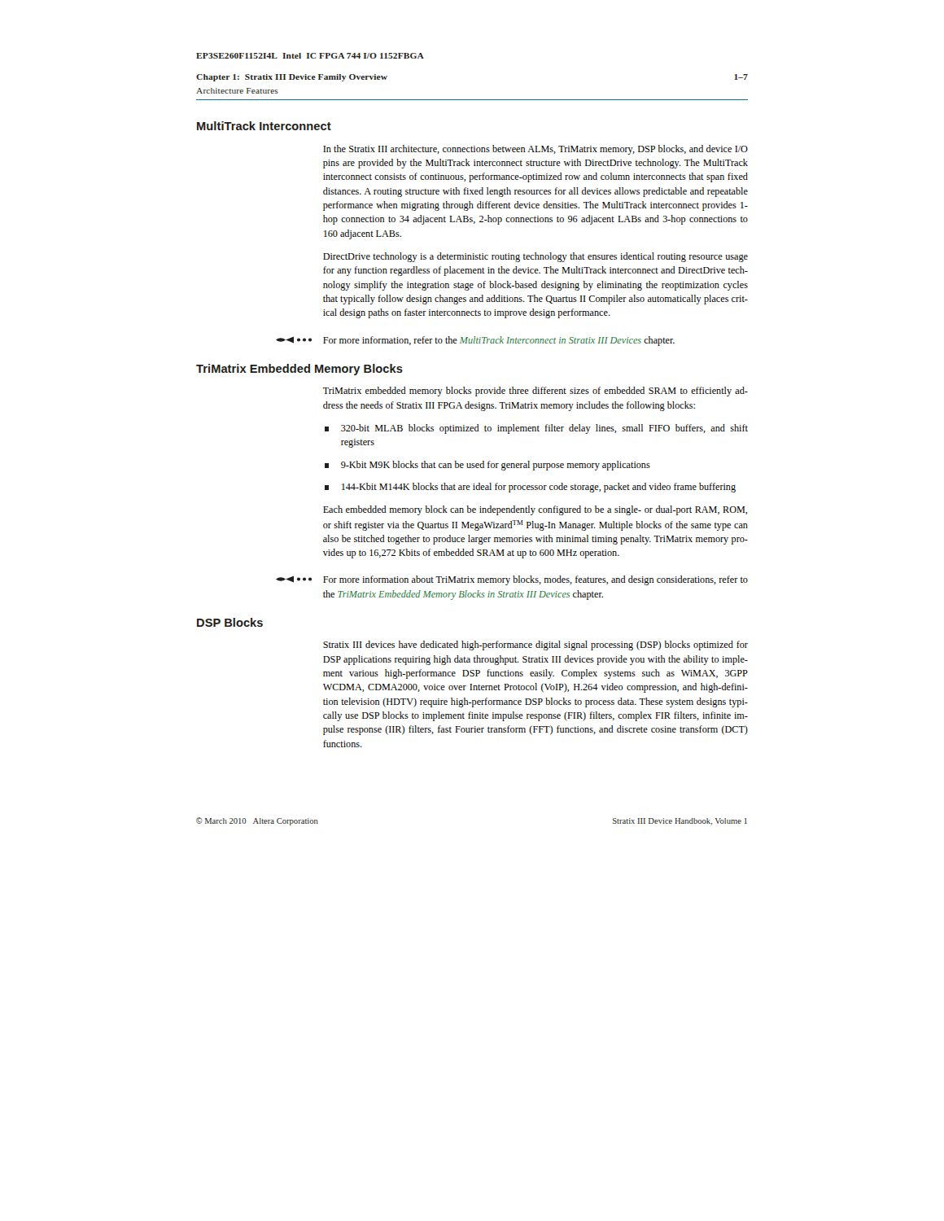EP3SE260F1152I4L Intel IC FPGA 744 I/O 1152FBGA
Chapter 1: Stratix III Device Family Overview
1–7
Architecture Features
MultiTrack Interconnect
In the Stratix III architecture, connections between ALMs, TriMatrix memory, DSP blocks, and device I/O pins are provided by the MultiTrack interconnect structure with DirectDrive technology. The MultiTrack interconnect consists of continuous, performance-optimized row and column interconnects that span fixed distances. A routing structure with fixed length resources for all devices allows predictable and repeatable performance when migrating through different device densities. The MultiTrack interconnect provides 1-hop connection to 34 adjacent LABs, 2-hop connections to 96 adjacent LABs and 3-hop connections to 160 adjacent LABs.
DirectDrive technology is a deterministic routing technology that ensures identical routing resource usage for any function regardless of placement in the device. The MultiTrack interconnect and DirectDrive technology simplify the integration stage of block-based designing by eliminating the reoptimization cycles that typically follow design changes and additions. The Quartus II Compiler also automatically places critical design paths on faster interconnects to improve design performance.
For more information, refer to the MultiTrack Interconnect in Stratix III Devices chapter.
TriMatrix Embedded Memory Blocks
TriMatrix embedded memory blocks provide three different sizes of embedded SRAM to efficiently address the needs of Stratix III FPGA designs. TriMatrix memory includes the following blocks:
320-bit MLAB blocks optimized to implement filter delay lines, small FIFO buffers, and shift registers
9-Kbit M9K blocks that can be used for general purpose memory applications
144-Kbit M144K blocks that are ideal for processor code storage, packet and video frame buffering
Each embedded memory block can be independently configured to be a single- or dual-port RAM, ROM, or shift register via the Quartus II MegaWizardTM Plug-In Manager. Multiple blocks of the same type can also be stitched together to produce larger memories with minimal timing penalty. TriMatrix memory provides up to 16,272 Kbits of embedded SRAM at up to 600 MHz operation.
For more information about TriMatrix memory blocks, modes, features, and design considerations, refer to the TriMatrix Embedded Memory Blocks in Stratix III Devices chapter.
DSP Blocks
Stratix III devices have dedicated high-performance digital signal processing (DSP) blocks optimized for DSP applications requiring high data throughput. Stratix III devices provide you with the ability to implement various high-performance DSP functions easily. Complex systems such as WiMAX, 3GPP WCDMA, CDMA2000, voice over Internet Protocol (VoIP), H.264 video compression, and high-definition television (HDTV) require high-performance DSP blocks to process data. These system designs typically use DSP blocks to implement finite impulse response (FIR) filters, complex FIR filters, infinite impulse response (IIR) filters, fast Fourier transform (FFT) functions, and discrete cosine transform (DCT) functions.
© March 2010 Altera Corporation
Stratix III Device Handbook, Volume 1